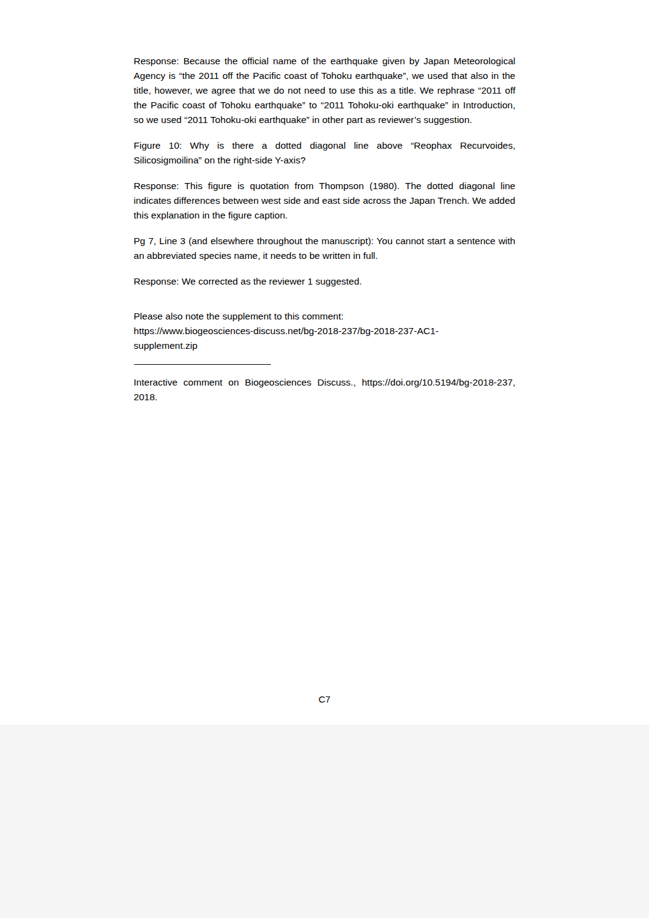Response: Because the official name of the earthquake given by Japan Meteorological Agency is “the 2011 off the Pacific coast of Tohoku earthquake”, we used that also in the title, however, we agree that we do not need to use this as a title. We rephrase “2011 off the Pacific coast of Tohoku earthquake” to “2011 Tohoku-oki earthquake” in Introduction, so we used “2011 Tohoku-oki earthquake” in other part as reviewer’s suggestion.
Figure 10: Why is there a dotted diagonal line above “Reophax Recurvoides, Silicosigmoilina” on the right-side Y-axis?
Response: This figure is quotation from Thompson (1980). The dotted diagonal line indicates differences between west side and east side across the Japan Trench. We added this explanation in the figure caption.
Pg 7, Line 3 (and elsewhere throughout the manuscript): You cannot start a sentence with an abbreviated species name, it needs to be written in full.
Response: We corrected as the reviewer 1 suggested.
Please also note the supplement to this comment:
https://www.biogeosciences-discuss.net/bg-2018-237/bg-2018-237-AC1-
supplement.zip
Interactive comment on Biogeosciences Discuss., https://doi.org/10.5194/bg-2018-237, 2018.
C7